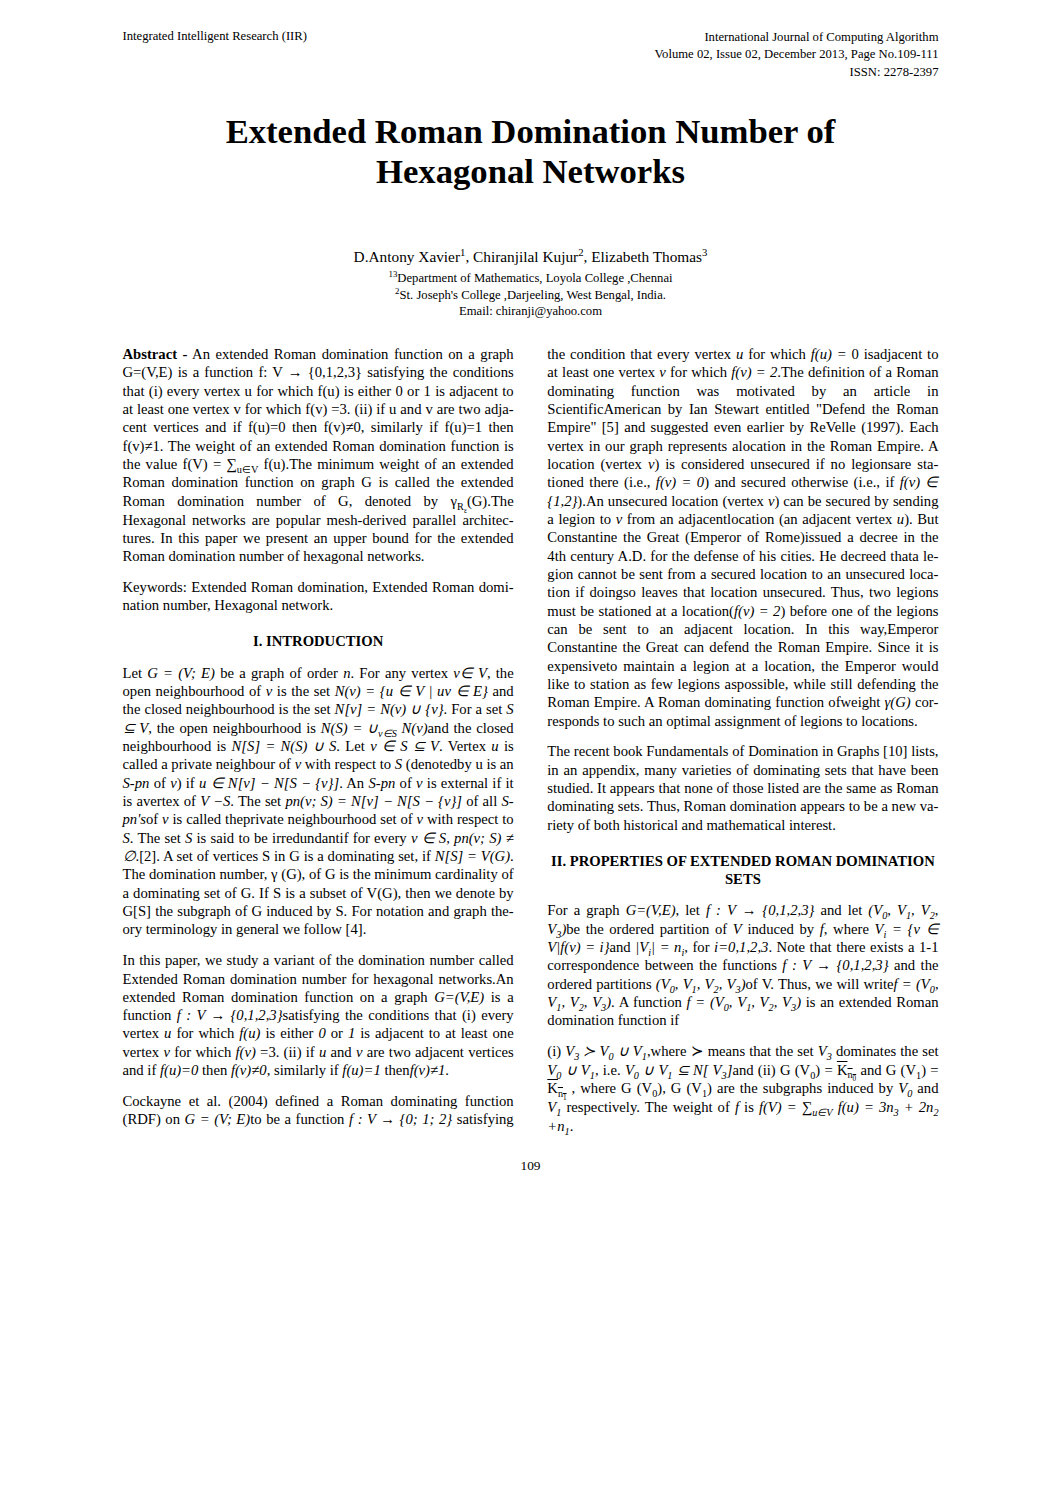Integrated Intelligent Research (IIR)
International Journal of Computing Algorithm
Volume 02, Issue 02, December 2013, Page No.109-111
ISSN: 2278-2397
Extended Roman Domination Number of
Hexagonal Networks
D.Antony Xavier1, Chiranjilal Kujur2, Elizabeth Thomas3
13Department of Mathematics, Loyola College ,Chennai
2St. Joseph's College ,Darjeeling, West Bengal, India.
Email: chiranji@yahoo.com
Abstract - An extended Roman domination function on a graph G=(V,E) is a function f: V → {0,1,2,3} satisfying the conditions that (i) every vertex u for which f(u) is either 0 or 1 is adjacent to at least one vertex v for which f(v) =3. (ii) if u and v are two adjacent vertices and if f(u)=0 then f(v)≠0, similarly if f(u)=1 then f(v)≠1. The weight of an extended Roman domination function is the value f(V) = ∑u∈V f(u).The minimum weight of an extended Roman domination function on graph G is called the extended Roman domination number of G, denoted by γRε(G).The Hexagonal networks are popular mesh-derived parallel architectures. In this paper we present an upper bound for the extended Roman domination number of hexagonal networks.
Keywords: Extended Roman domination, Extended Roman domination number, Hexagonal network.
I. Introduction
Let G = (V; E) be a graph of order n. For any vertex v∈ V, the open neighbourhood of v is the set N(v) = {u ∈ V | uv ∈ E} and the closed neighbourhood is the set N[v] = N(v) ∪ {v}. For a set S ⊆ V, the open neighbourhood is N(S) = ∪v∈S N(v) and the closed neighbourhood is N[S] = N(S) ∪ S. Let v ∈ S ⊆ V. Vertex u is called a private neighbour of v with respect to S (denotedby u is an S-pn of v) if u ∈ N[v] − N[S − {v}]. An S-pn of v is external if it is avertex of V −S. The set pn(v; S) = N[v] − N[S − {v}] of all S-pn'sof v is called theprivate neighbourhood set of v with respect to S. The set S is said to be irredundantif for every v ∈ S, pn(v; S) ≠ ∅.[2]. A set of vertices S in G is a dominating set, if N[S] = V(G). The domination number, γ (G), of G is the minimum cardinality of a dominating set of G. If S is a subset of V(G), then we denote by G[S] the subgraph of G induced by S. For notation and graph theory terminology in general we follow [4].
In this paper, we study a variant of the domination number called Extended Roman domination number for hexagonal networks.An extended Roman domination function on a graph G=(V,E) is a function f : V → {0,1,2,3}satisfying the conditions that (i) every vertex u for which f(u) is either 0 or 1 is adjacent to at least one vertex v for which f(v) =3. (ii) if u and v are two adjacent vertices and if f(u)=0 then f(v)≠0, similarly if f(u)=1 thenf(v)≠1.
Cockayne et al. (2004) defined a Roman dominating function (RDF) on G = (V; E) to be a function f : V → {0; 1; 2} satisfying the condition that every vertex u for which f(u) = 0 isadjacent to at least one vertex v for which f(v) = 2.The definition of a Roman dominating function was motivated by an article in ScientificAmerican by Ian Stewart entitled "Defend the Roman Empire" [5] and suggested even earlier by ReVelle (1997). Each vertex in our graph represents alocation in the Roman Empire. A location (vertex v) is considered unsecured if no legionsare stationed there (i.e., f(v) = 0) and secured otherwise (i.e., if f(v) ∈ {1,2}).An unsecured location (vertex v) can be secured by sending a legion to v from an adjacentlocation (an adjacent vertex u). But Constantine the Great (Emperor of Rome)issued a decree in the 4th century A.D. for the defense of his cities. He decreed thata legion cannot be sent from a secured location to an unsecured location if doingso leaves that location unsecured. Thus, two legions must be stationed at a location(f(v) = 2) before one of the legions can be sent to an adjacent location. In this way,Emperor Constantine the Great can defend the Roman Empire. Since it is expensiveto maintain a legion at a location, the Emperor would like to station as few legions aspossible, while still defending the Roman Empire. A Roman dominating function ofweight γ(G) corresponds to such an optimal assignment of legions to locations.
The recent book Fundamentals of Domination in Graphs [10] lists, in an appendix, many varieties of dominating sets that have been studied. It appears that none of those listed are the same as Roman dominating sets. Thus, Roman domination appears to be a new variety of both historical and mathematical interest.
II. Properties of Extended Roman Domination Sets
For a graph G=(V,E), let f : V → {0,1,2,3} and let (V0, V1, V2, V3) be the ordered partition of V induced by f, where Vi = {v ∈ V|f(v) = i}and |Vi| = ni, for i=0,1,2,3. Note that there exists a 1-1 correspondence between the functions f : V → {0,1,2,3} and the ordered partitions (V0, V1, V2, V3) of V. Thus, we will writef = (V0, V1, V2, V3). A function f = (V0, V1, V2, V3) is an extended Roman domination function if
(i) V3 ≻ V0 ∪ V1,where ≻ means that the set V3 dominates the set V0 ∪ V1, i.e. V0 ∪ V1 ⊆ N[ V3] and (ii) G (V0) = Kn0 and G (V1) = Kn1 , where G (V0), G (V1) are the subgraphs induced by V0 and V1 respectively. The weight of f is f(V) = ∑u∈V f(u) = 3n3 + 2n2 +n1.
109